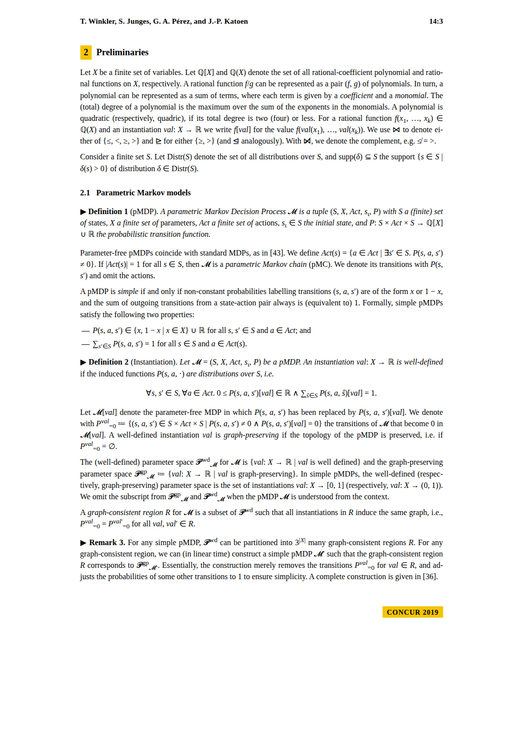T. Winkler, S. Junges, G. A. Pérez, and J.-P. Katoen 14:3
2 Preliminaries
Let X be a finite set of variables. Let ℚ[X] and ℚ(X) denote the set of all rational-coefficient polynomial and rational functions on X, respectively. A rational function f/g can be represented as a pair (f, g) of polynomials. In turn, a polynomial can be represented as a sum of terms, where each term is given by a coefficient and a monomial. The (total) degree of a polynomial is the maximum over the sum of the exponents in the monomials. A polynomial is quadratic (respectively, quadric), if its total degree is two (four) or less. For a rational function f(x1, …, xk) ∈ ℚ(X) and an instantiation val: X → ℝ we write f[val] for the value f(val(x1), …, val(xk)). We use ⋈ to denote either of {≤, <, ≥, >} and ⊵ for either {≥, >} (and ⊴ analogously). With ⋈̸, we denote the complement, e.g. ≰ = >.
Consider a finite set S. Let Distr(S) denote the set of all distributions over S, and supp(δ) ⊆ S the support {s ∈ S | δ(s) > 0} of distribution δ ∈ Distr(S).
2.1 Parametric Markov models
▶ Definition 1 (pMDP). A parametric Markov Decision Process 𝓜 is a tuple (S, X, Act, sι, P) with S a (finite) set of states, X a finite set of parameters, Act a finite set of actions, sι ∈ S the initial state, and P: S × Act × S → ℚ[X] ∪ ℝ the probabilistic transition function.
Parameter-free pMDPs coincide with standard MDPs, as in [43]. We define Act(s) = {a ∈ Act | ∃s′ ∈ S. P(s, a, s′) ≠ 0}. If |Act(s)| = 1 for all s ∈ S, then 𝓜 is a parametric Markov chain (pMC). We denote its transitions with P(s, s′) and omit the actions.
A pMDP is simple if and only if non-constant probabilities labelling transitions (s, a, s′) are of the form x or 1 − x, and the sum of outgoing transitions from a state-action pair always is (equivalent to) 1. Formally, simple pMDPs satisfy the following two properties:
P(s, a, s′) ∈ {x, 1 − x | x ∈ X} ∪ ℝ for all s, s′ ∈ S and a ∈ Act; and
∑s′∈S P(s, a, s′) = 1 for all s ∈ S and a ∈ Act(s).
▶ Definition 2 (Instantiation). Let 𝓜 = (S, X, Act, sι, P) be a pMDP. An instantiation val: X → ℝ is well-defined if the induced functions P(s, a, ·) are distributions over S, i.e.
∀s, s′ ∈ S, ∀a ∈ Act. 0 ≤ P(s, a, s′)[val] ∈ ℝ ∧ ∑ŝ∈S P(s, a, ŝ)[val] = 1.
Let 𝓜[val] denote the parameter-free MDP in which P(s, a, s′) has been replaced by P(s, a, s′)[val]. We denote with Pval=0 ≔ {(s, a, s′) ∈ S × Act × S | P(s, a, s′) ≠ 0 ∧ P(s, a, s′)[val] = 0} the transitions of 𝓜 that become 0 in 𝓜[val]. A well-defined instantiation val is graph-preserving if the topology of the pMDP is preserved, i.e. if Pval=0 = ∅.
The (well-defined) parameter space 𝓟wd𝓜 for 𝓜 is {val: X → ℝ | val is well defined} and the graph-preserving parameter space 𝓟gp𝓜 ≔ {val: X → ℝ | val is graph-preserving}. In simple pMDPs, the well-defined (respectively, graph-preserving) parameter space is the set of instantiations val: X → [0, 1] (respectively, val: X → (0, 1)). We omit the subscript from 𝓟gp𝓜 and 𝓟wd𝓜 when the pMDP 𝓜 is understood from the context.
A graph-consistent region R for 𝓜 is a subset of 𝓟wd such that all instantiations in R induce the same graph, i.e., Pval=0 = Pval′=0 for all val, val′ ∈ R.
▶ Remark 3. For any simple pMDP, 𝓟wd can be partitioned into 3|X| many graph-consistent regions R. For any graph-consistent region, we can (in linear time) construct a simple pMDP 𝓜′ such that the graph-consistent region R corresponds to 𝓟gp𝓜′. Essentially, the construction merely removes the transitions Pval=0 for val ∈ R, and adjusts the probabilities of some other transitions to 1 to ensure simplicity. A complete construction is given in [36].
CONCUR 2019